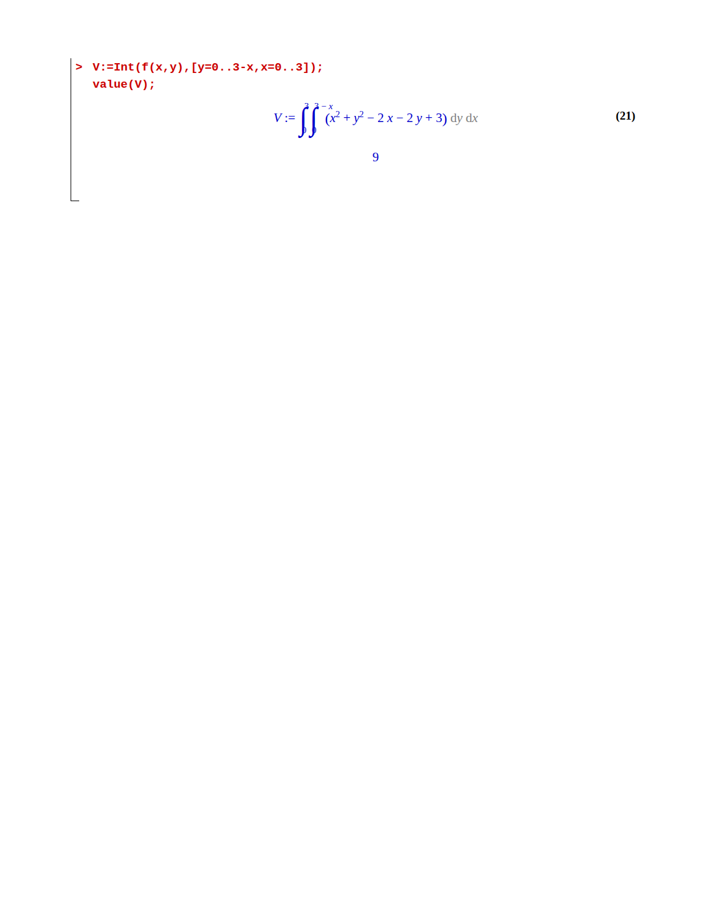>
V:=Int(f(x,y),[y=0..3-x,x=0..3]);
value(V);
(21) V := ∫30∫3 − x 0 (x2 + y2 − 2 x − 2 y + 3) dy dx
9